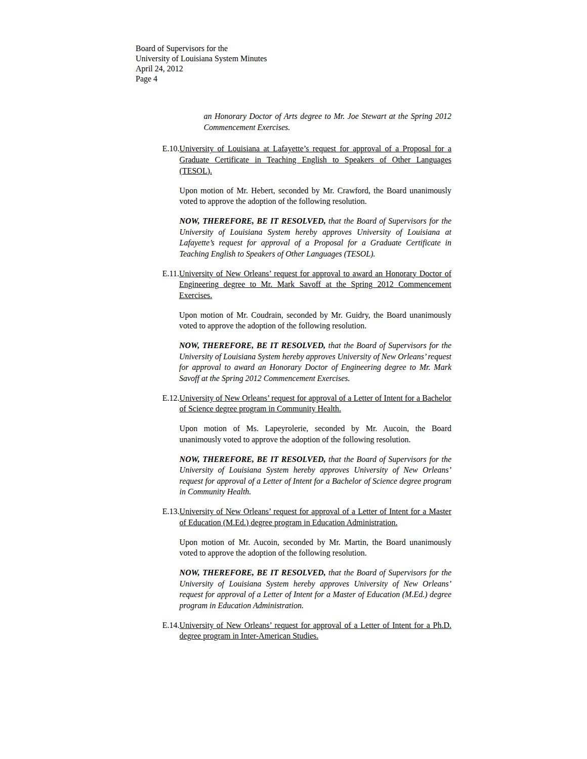Board of Supervisors for the
University of Louisiana System Minutes
April 24, 2012
Page 4
an Honorary Doctor of Arts degree to Mr. Joe Stewart at the Spring 2012 Commencement Exercises.
E.10.
University of Louisiana at Lafayette’s request for approval of a Proposal for a Graduate Certificate in Teaching English to Speakers of Other Languages (TESOL).
Upon motion of Mr. Hebert, seconded by Mr. Crawford, the Board unanimously voted to approve the adoption of the following resolution.
NOW, THEREFORE, BE IT RESOLVED, that the Board of Supervisors for the University of Louisiana System hereby approves University of Louisiana at Lafayette’s request for approval of a Proposal for a Graduate Certificate in Teaching English to Speakers of Other Languages (TESOL).
E.11.
University of New Orleans’ request for approval to award an Honorary Doctor of Engineering degree to Mr. Mark Savoff at the Spring 2012 Commencement Exercises.
Upon motion of Mr. Coudrain, seconded by Mr. Guidry, the Board unanimously voted to approve the adoption of the following resolution.
NOW, THEREFORE, BE IT RESOLVED, that the Board of Supervisors for the University of Louisiana System hereby approves University of New Orleans’ request for approval to award an Honorary Doctor of Engineering degree to Mr. Mark Savoff at the Spring 2012 Commencement Exercises.
E.12.
University of New Orleans’ request for approval of a Letter of Intent for a Bachelor of Science degree program in Community Health.
Upon motion of Ms. Lapeyrolerie, seconded by Mr. Aucoin, the Board unanimously voted to approve the adoption of the following resolution.
NOW, THEREFORE, BE IT RESOLVED, that the Board of Supervisors for the University of Louisiana System hereby approves University of New Orleans’ request for approval of a Letter of Intent for a Bachelor of Science degree program in Community Health.
E.13.
University of New Orleans’ request for approval of a Letter of Intent for a Master of Education (M.Ed.) degree program in Education Administration.
Upon motion of Mr. Aucoin, seconded by Mr. Martin, the Board unanimously voted to approve the adoption of the following resolution.
NOW, THEREFORE, BE IT RESOLVED, that the Board of Supervisors for the University of Louisiana System hereby approves University of New Orleans’ request for approval of a Letter of Intent for a Master of Education (M.Ed.) degree program in Education Administration.
E.14.
University of New Orleans’ request for approval of a Letter of Intent for a Ph.D. degree program in Inter-American Studies.